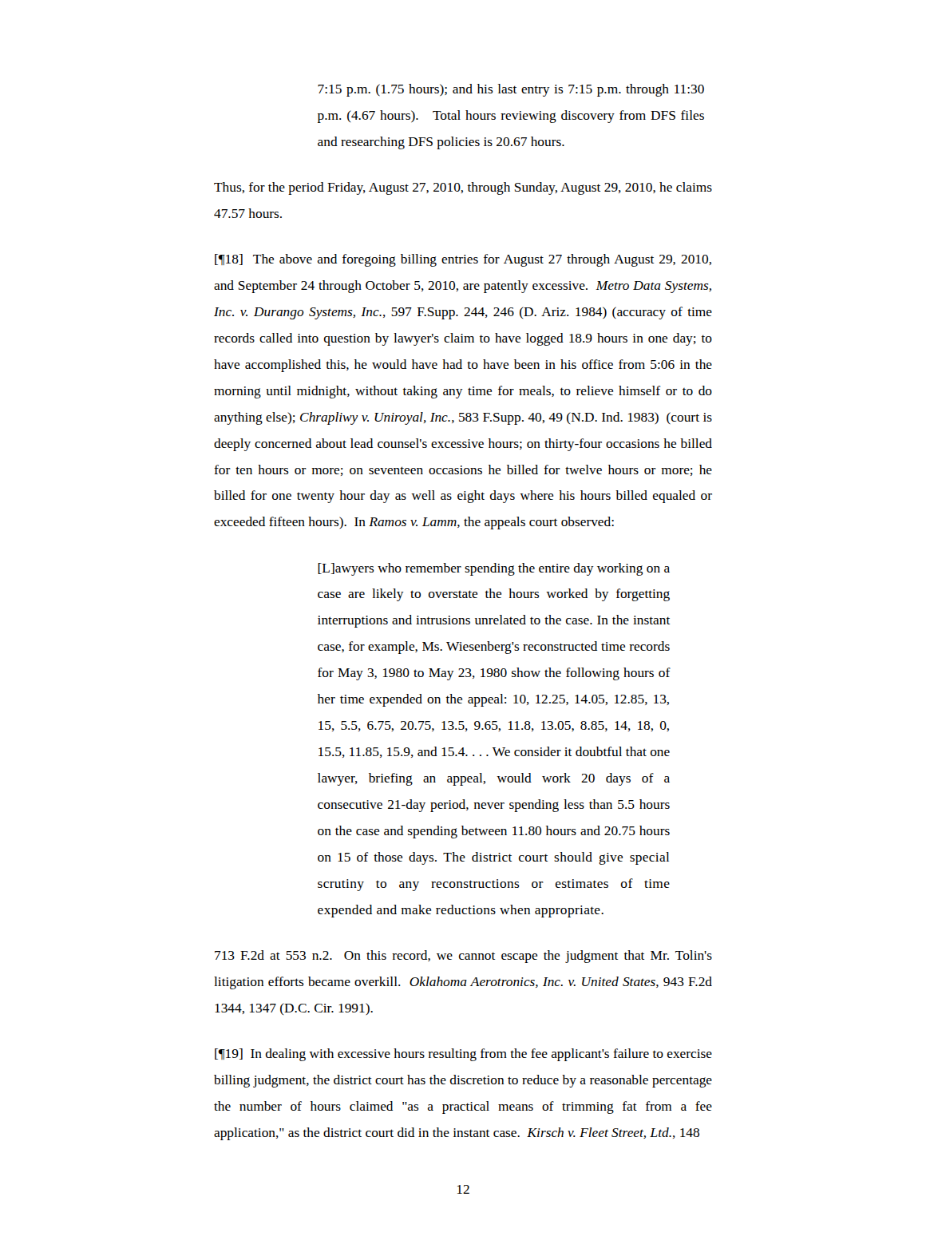7:15 p.m. (1.75 hours); and his last entry is 7:15 p.m. through 11:30 p.m. (4.67 hours). Total hours reviewing discovery from DFS files and researching DFS policies is 20.67 hours.
Thus, for the period Friday, August 27, 2010, through Sunday, August 29, 2010, he claims 47.57 hours.
[¶18] The above and foregoing billing entries for August 27 through August 29, 2010, and September 24 through October 5, 2010, are patently excessive. Metro Data Systems, Inc. v. Durango Systems, Inc., 597 F.Supp. 244, 246 (D. Ariz. 1984) (accuracy of time records called into question by lawyer's claim to have logged 18.9 hours in one day; to have accomplished this, he would have had to have been in his office from 5:06 in the morning until midnight, without taking any time for meals, to relieve himself or to do anything else); Chrapliwy v. Uniroyal, Inc., 583 F.Supp. 40, 49 (N.D. Ind. 1983) (court is deeply concerned about lead counsel's excessive hours; on thirty-four occasions he billed for ten hours or more; on seventeen occasions he billed for twelve hours or more; he billed for one twenty hour day as well as eight days where his hours billed equaled or exceeded fifteen hours). In Ramos v. Lamm, the appeals court observed:
[L]awyers who remember spending the entire day working on a case are likely to overstate the hours worked by forgetting interruptions and intrusions unrelated to the case. In the instant case, for example, Ms. Wiesenberg's reconstructed time records for May 3, 1980 to May 23, 1980 show the following hours of her time expended on the appeal: 10, 12.25, 14.05, 12.85, 13, 15, 5.5, 6.75, 20.75, 13.5, 9.65, 11.8, 13.05, 8.85, 14, 18, 0, 15.5, 11.85, 15.9, and 15.4. . . . We consider it doubtful that one lawyer, briefing an appeal, would work 20 days of a consecutive 21-day period, never spending less than 5.5 hours on the case and spending between 11.80 hours and 20.75 hours on 15 of those days. The district court should give special scrutiny to any reconstructions or estimates of time expended and make reductions when appropriate.
713 F.2d at 553 n.2. On this record, we cannot escape the judgment that Mr. Tolin's litigation efforts became overkill. Oklahoma Aerotronics, Inc. v. United States, 943 F.2d 1344, 1347 (D.C. Cir. 1991).
[¶19] In dealing with excessive hours resulting from the fee applicant's failure to exercise billing judgment, the district court has the discretion to reduce by a reasonable percentage the number of hours claimed "as a practical means of trimming fat from a fee application," as the district court did in the instant case. Kirsch v. Fleet Street, Ltd., 148
12